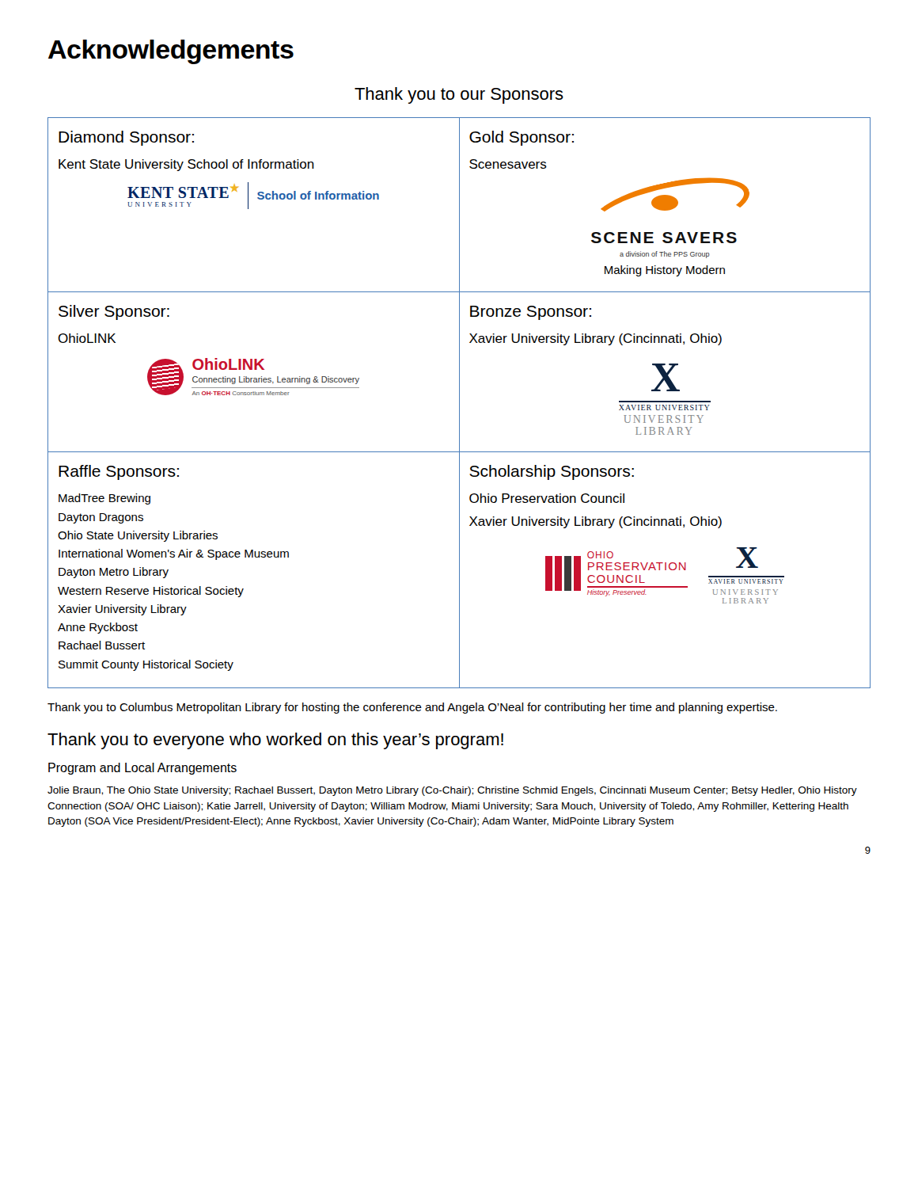Acknowledgements
Thank you to our Sponsors
| Diamond Sponsor: Kent State University School of Information KENT STATE ★ UNIVERSITY School of Information | Gold Sponsor: Scenesavers SCENE SAVERS a division of The PPS Group Making History Modern |
| Silver Sponsor: OhioLINK OhioLINK Connecting Libraries, Learning & Discovery An OH·TECH Consortium Member | Bronze Sponsor: Xavier University Library (Cincinnati, Ohio) X XAVIER UNIVERSITY UNIVERSITY LIBRARY |
| Raffle Sponsors: MadTree Brewing Dayton Dragons Ohio State University Libraries International Women's Air & Space Museum Dayton Metro Library Western Reserve Historical Society Xavier University Library Anne Ryckbost Rachael Bussert Summit County Historical Society | Scholarship Sponsors: Ohio Preservation Council Xavier University Library (Cincinnati, Ohio) OHIO PRESERVATION COUNCIL History, Preserved. X XAVIER UNIVERSITY UNIVERSITY LIBRARY |
Thank you to Columbus Metropolitan Library for hosting the conference and Angela O’Neal for contributing her time and planning expertise.
Thank you to everyone who worked on this year’s program!
Program and Local Arrangements
Jolie Braun, The Ohio State University; Rachael Bussert, Dayton Metro Library (Co-Chair); Christine Schmid Engels, Cincinnati Museum Center; Betsy Hedler, Ohio History Connection (SOA/ OHC Liaison); Katie Jarrell, University of Dayton; William Modrow, Miami University; Sara Mouch, University of Toledo, Amy Rohmiller, Kettering Health Dayton (SOA Vice President/President-Elect); Anne Ryckbost, Xavier University (Co-Chair); Adam Wanter, MidPointe Library System
9